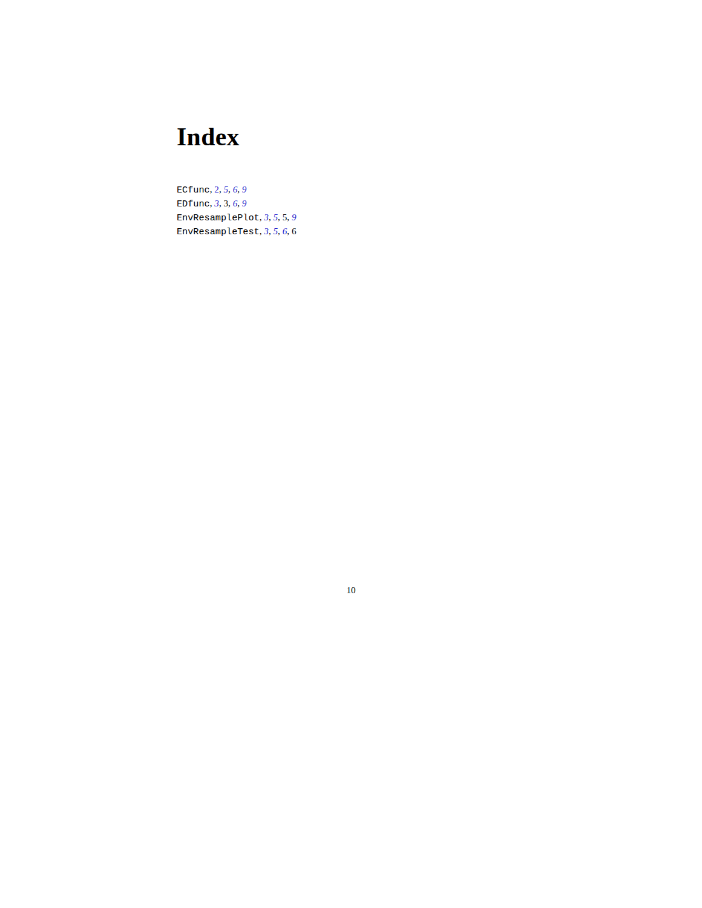Index
ECfunc, 2, 5, 6, 9
EDfunc, 3, 3, 6, 9
EnvResamplePlot, 3, 5, 5, 9
EnvResampleTest, 3, 5, 6, 6
10